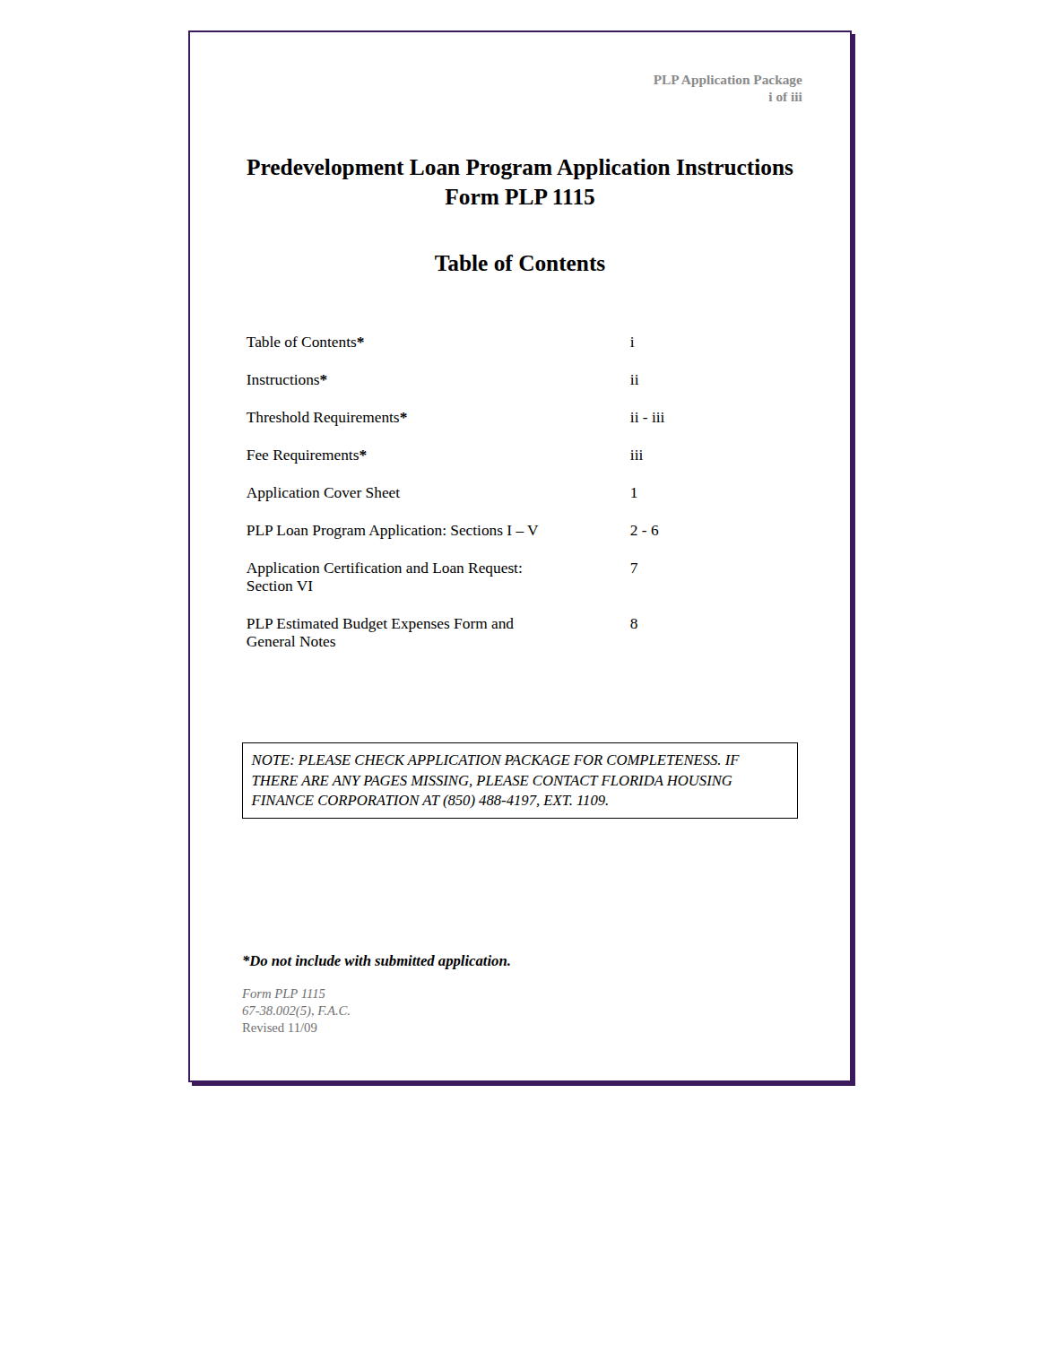PLP Application Package
i of iii
Predevelopment Loan Program Application Instructions
Form PLP 1115
Table of Contents
| Table of Contents * | i |
| Instructions * | ii |
| Threshold Requirements * | ii - iii |
| Fee Requirements * | iii |
| Application Cover Sheet | 1 |
| PLP Loan Program Application: Sections I – V | 2 - 6 |
| Application Certification and Loan Request: Section VI | 7 |
| PLP Estimated Budget Expenses Form and General Notes | 8 |
NOTE: PLEASE CHECK APPLICATION PACKAGE FOR COMPLETENESS. IF THERE ARE ANY PAGES MISSING, PLEASE CONTACT FLORIDA HOUSING FINANCE CORPORATION AT (850) 488-4197, EXT. 1109.
*Do not include with submitted application.
Form PLP 1115
67-38.002(5), F.A.C.
Revised 11/09